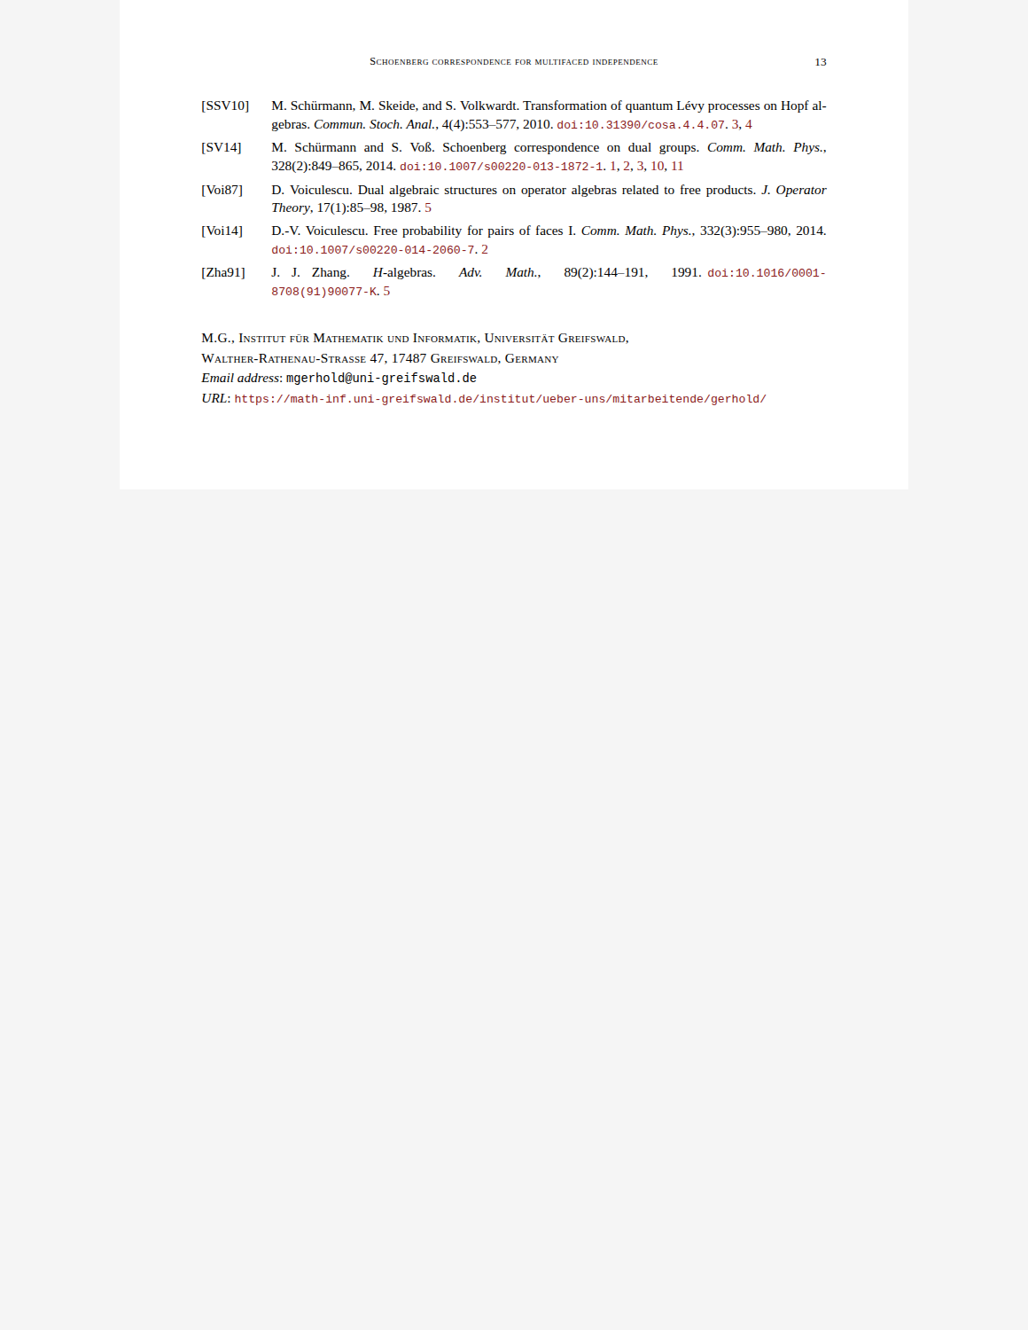Schoenberg correspondence for multifaced independence 13
[SSV10] M. Schürmann, M. Skeide, and S. Volkwardt. Transformation of quantum Lévy processes on Hopf algebras. Commun. Stoch. Anal., 4(4):553–577, 2010. doi:10.31390/cosa.4.4.07. 3, 4
[SV14] M. Schürmann and S. Voß. Schoenberg correspondence on dual groups. Comm. Math. Phys., 328(2):849–865, 2014. doi:10.1007/s00220-013-1872-1. 1, 2, 3, 10, 11
[Voi87] D. Voiculescu. Dual algebraic structures on operator algebras related to free products. J. Operator Theory, 17(1):85–98, 1987. 5
[Voi14] D.-V. Voiculescu. Free probability for pairs of faces I. Comm. Math. Phys., 332(3):955–980, 2014. doi:10.1007/s00220-014-2060-7. 2
[Zha91] J. J. Zhang. H-algebras. Adv. Math., 89(2):144–191, 1991. doi:10.1016/0001-8708(91)90077-K. 5
M.G., Institut für Mathematik und Informatik, Universität Greifswald,
Walther-Rathenau-Strasse 47, 17487 Greifswald, Germany
Email address: mgerhold@uni-greifswald.de
URL: https://math-inf.uni-greifswald.de/institut/ueber-uns/mitarbeitende/gerhold/